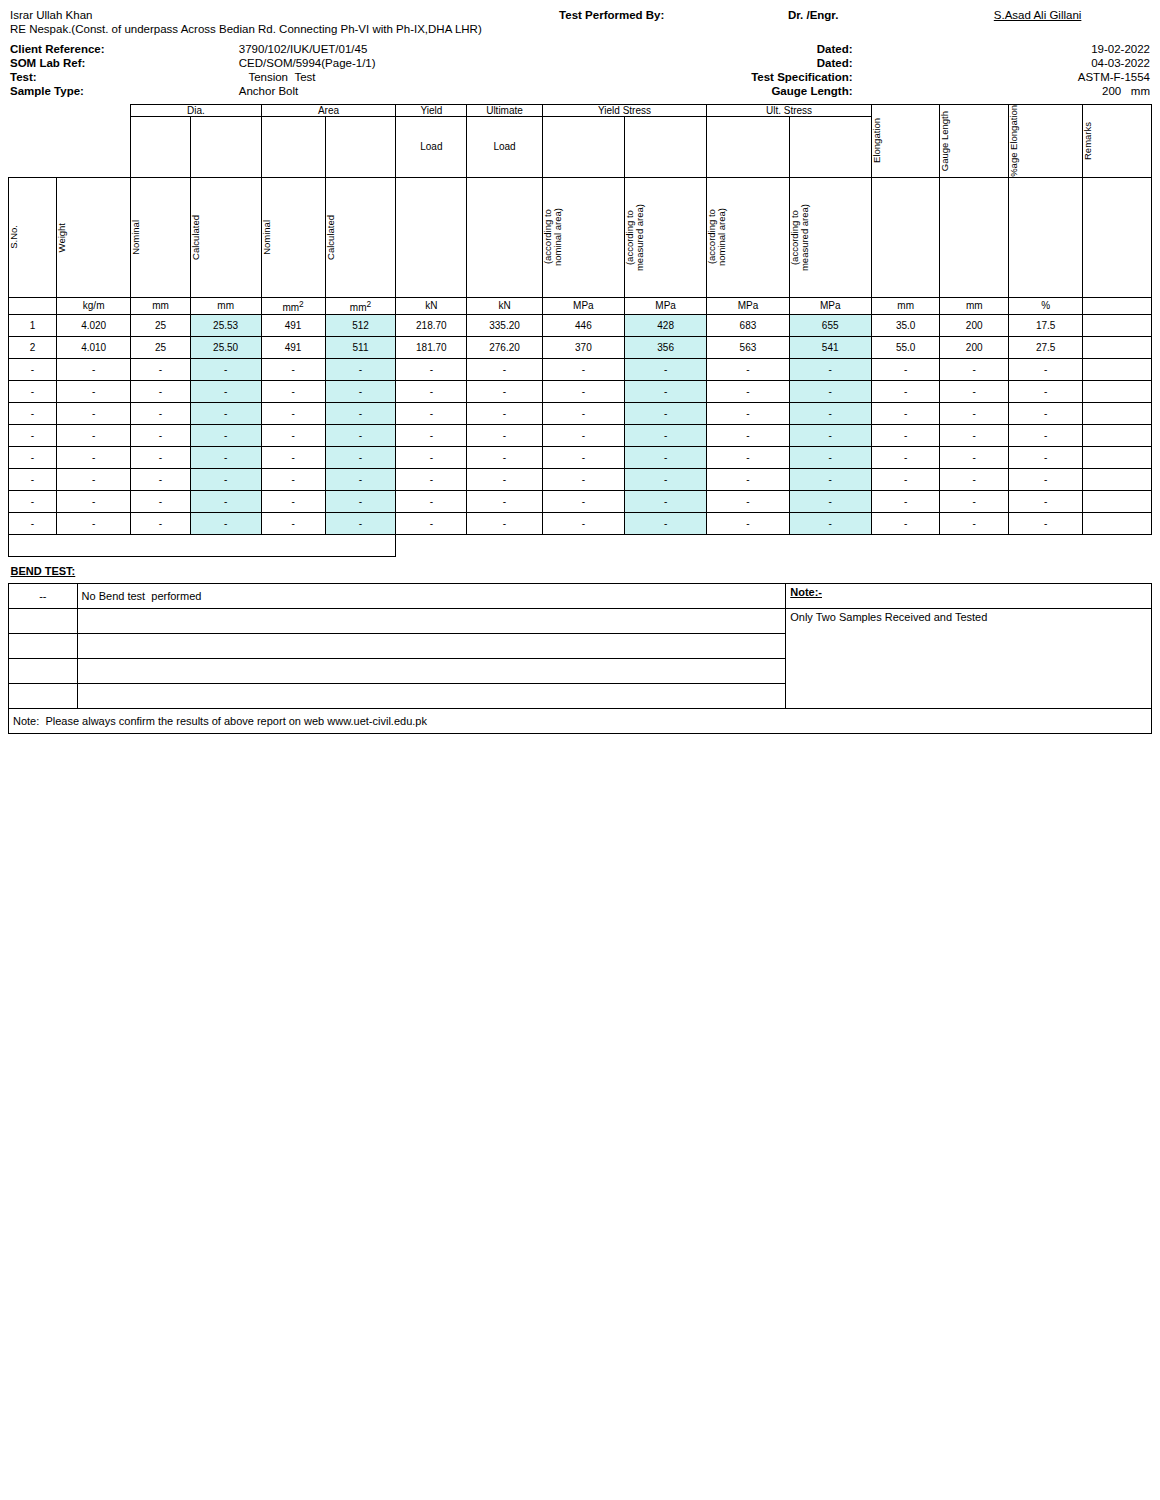| Israr Ullah Khan | Test Performed By: | Dr. /Engr. | S.Asad Ali Gillani |
| RE Nespak.(Const. of underpass Across Bedian Rd. Connecting Ph-VI with Ph-IX,DHA LHR) |
| Client Reference: | 3790/102/IUK/UET/01/45 | Dated: | 19-02-2022 |
| SOM Lab Ref: | CED/SOM/5994(Page-1/1) | Dated: | 04-03-2022 |
| Test: | Tension Test | Test Specification: | ASTM-F-1554 |
| Sample Type: | Anchor Bolt | Gauge Length: | 200 mm |
| | | Dia. | Area | Yield | Ultimate | Yield Stress | Ult. Stress | Elongation | Gauge Length | %age Elongation | Remarks |
| | | | | Load | Load | | | | |
| S.No. | Weight | Nominal | Calculated | Nominal | Calculated | | | (according to nominal area) | (according to measured area) | (according to nominal area) | (according to measured area) | | | | |
| | kg/m | mm | mm | mm 2 | mm 2 | kN | kN | MPa | MPa | MPa | MPa | mm | mm | % | |
| 1 | 4.020 | 25 | 25.53 | 491 | 512 | 218.70 | 335.20 | 446 | 428 | 683 | 655 | 35.0 | 200 | 17.5 | |
| 2 | 4.010 | 25 | 25.50 | 491 | 511 | 181.70 | 276.20 | 370 | 356 | 563 | 541 | 55.0 | 200 | 27.5 | |
| - | - | - | - | - | - | - | - | - | - | - | - | - | - | - | |
| - | - | - | - | - | - | - | - | - | - | - | - | - | - | - | |
| - | - | - | - | - | - | - | - | - | - | - | - | - | - | - | |
| - | - | - | - | - | - | - | - | - | - | - | - | - | - | - | |
| - | - | - | - | - | - | - | - | - | - | - | - | - | - | - | |
| - | - | - | - | - | - | - | - | - | - | - | - | - | - | - | |
| - | - | - | - | - | - | - | - | - | - | - | - | - | - | - | |
| - | - | - | - | - | - | - | - | - | - | - | - | - | - | - | |
| BEND TEST: | |
| -- | No Bend test performed | Note:- |
| | | Only Two Samples Received and Tested |
| Note: Please always confirm the results of above report on web www.uet-civil.edu.pk |